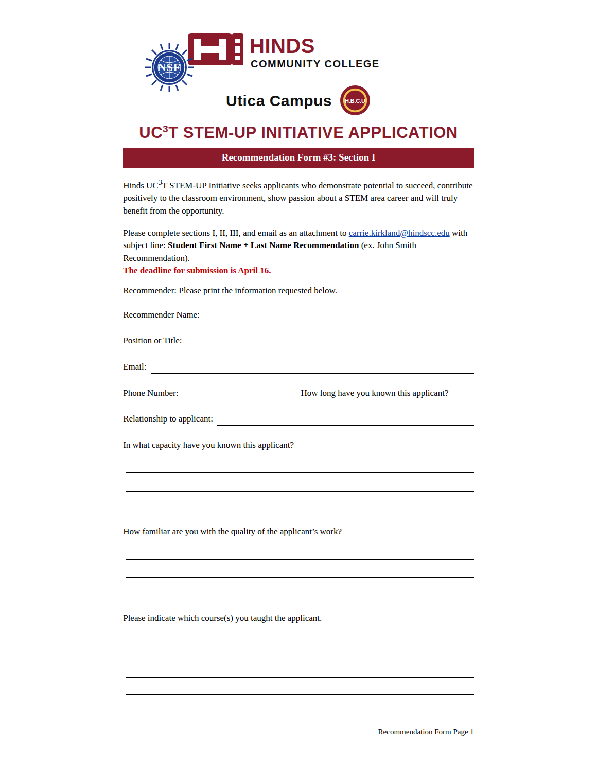NSF
HINDS COMMUNITY COLLEGE
Utica Campus H.B.C.U
UC3T STEM-UP Initiative Application
Recommendation Form #3: Section I
Hinds UC3T STEM-UP Initiative seeks applicants who demonstrate potential to succeed, contribute positively to the classroom environment, show passion about a STEM area career and will truly benefit from the opportunity.
Please complete sections I, II, III, and email as an attachment to carrie.kirkland@hindscc.edu with subject line: Student First Name + Last Name Recommendation (ex. John Smith Recommendation).
The deadline for submission is April 16.
Recommender: Please print the information requested below.
Recommender Name:
Position or Title:
Email:
Phone Number: How long have you known this applicant?
Relationship to applicant:
In what capacity have you known this applicant?
How familiar are you with the quality of the applicant’s work?
Please indicate which course(s) you taught the applicant.
Recommendation Form Page 1